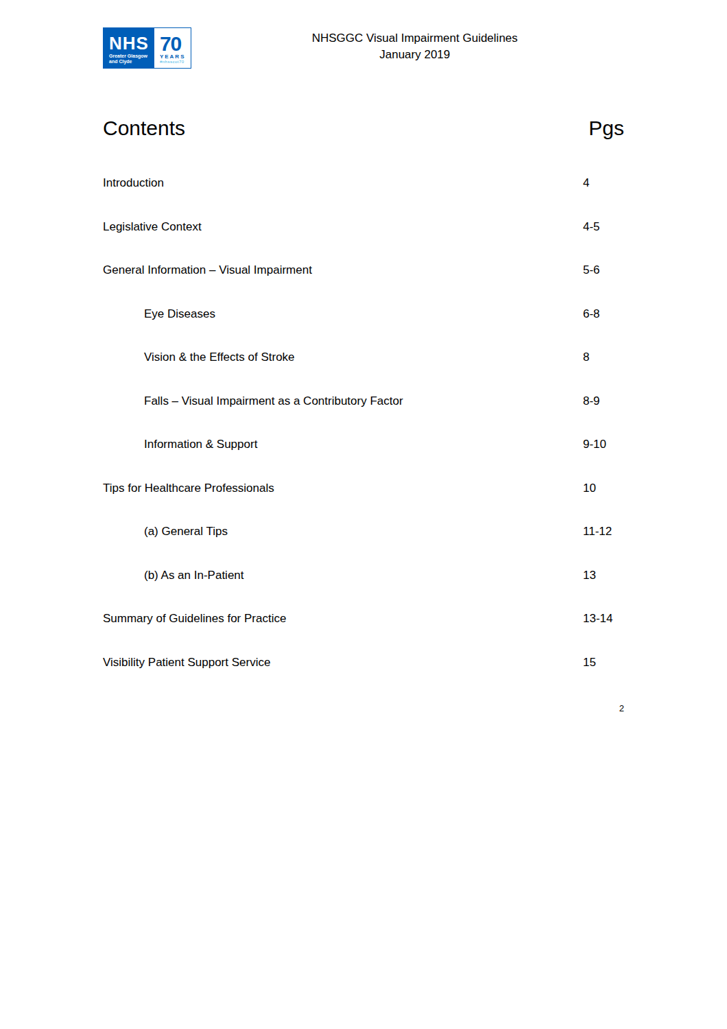NHS Greater Glasgow
and Clyde
70 YEARS #nhsscot70
NHSGGC Visual Impairment Guidelines
January 2019
Contents Pgs
Introduction 4
Legislative Context 4-5
General Information – Visual Impairment 5-6
Eye Diseases 6-8
Vision & the Effects of Stroke 8
Falls – Visual Impairment as a Contributory Factor 8-9
Information & Support 9-10
Tips for Healthcare Professionals 10
(a) General Tips 11-12
(b) As an In-Patient 13
Summary of Guidelines for Practice 13-14
Visibility Patient Support Service 15
2